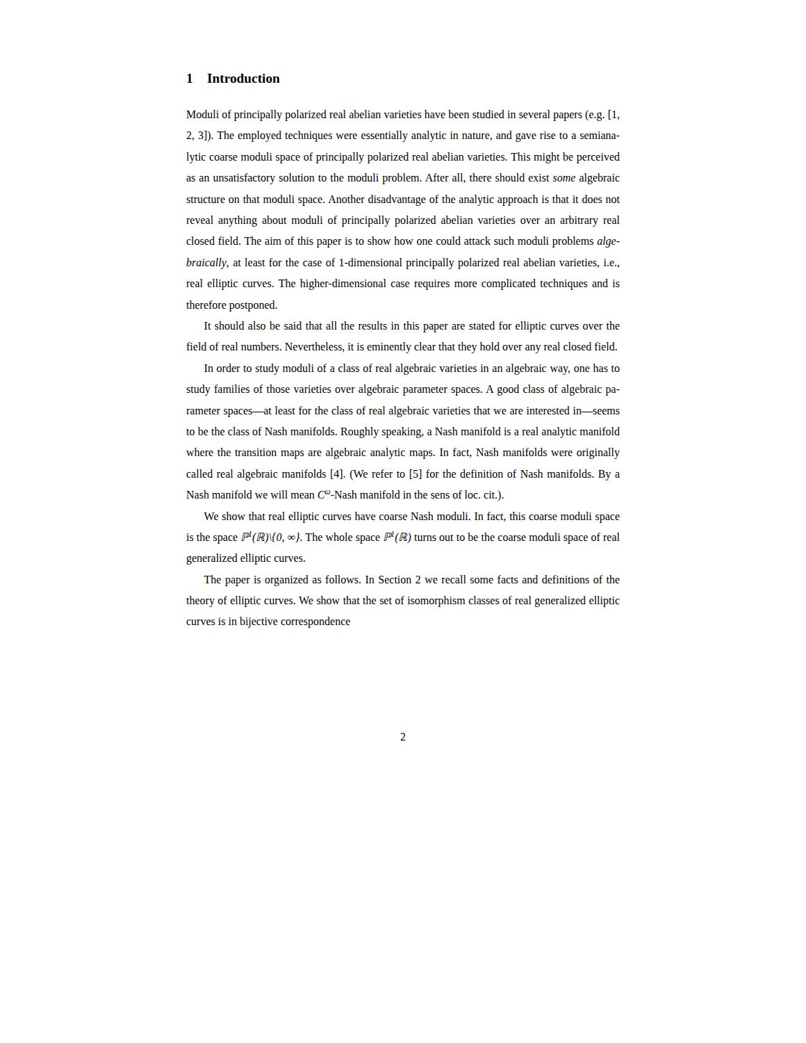1 Introduction
Moduli of principally polarized real abelian varieties have been studied in several papers (e.g. [1, 2, 3]). The employed techniques were essentially analytic in nature, and gave rise to a semianalytic coarse moduli space of principally polarized real abelian varieties. This might be perceived as an unsatisfactory solution to the moduli problem. After all, there should exist some algebraic structure on that moduli space. Another disadvantage of the analytic approach is that it does not reveal anything about moduli of principally polarized abelian varieties over an arbitrary real closed field. The aim of this paper is to show how one could attack such moduli problems algebraically, at least for the case of 1-dimensional principally polarized real abelian varieties, i.e., real elliptic curves. The higher-dimensional case requires more complicated techniques and is therefore postponed.
It should also be said that all the results in this paper are stated for elliptic curves over the field of real numbers. Nevertheless, it is eminently clear that they hold over any real closed field.
In order to study moduli of a class of real algebraic varieties in an algebraic way, one has to study families of those varieties over algebraic parameter spaces. A good class of algebraic parameter spaces—at least for the class of real algebraic varieties that we are interested in—seems to be the class of Nash manifolds. Roughly speaking, a Nash manifold is a real analytic manifold where the transition maps are algebraic analytic maps. In fact, Nash manifolds were originally called real algebraic manifolds [4]. (We refer to [5] for the definition of Nash manifolds. By a Nash manifold we will mean Cω-Nash manifold in the sens of loc. cit.).
We show that real elliptic curves have coarse Nash moduli. In fact, this coarse moduli space is the space ℙ1(ℝ)\{0, ∞}. The whole space ℙ1(ℝ) turns out to be the coarse moduli space of real generalized elliptic curves.
The paper is organized as follows. In Section 2 we recall some facts and definitions of the theory of elliptic curves. We show that the set of isomorphism classes of real generalized elliptic curves is in bijective correspondence
2